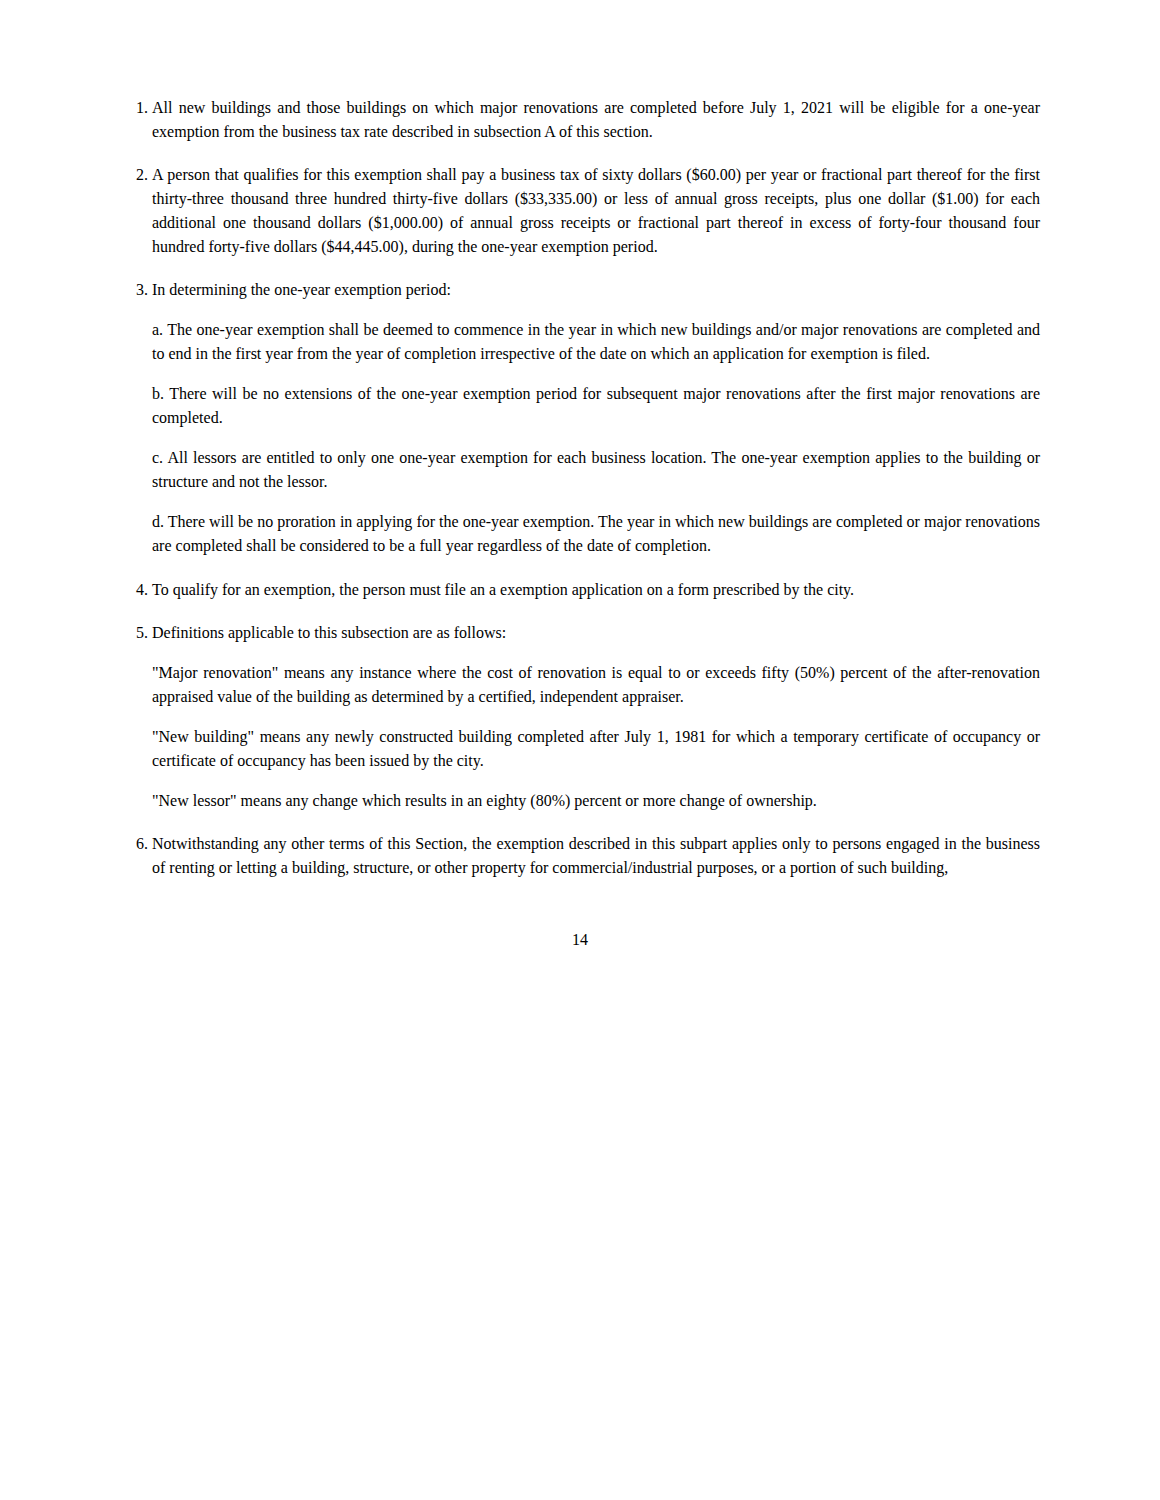All new buildings and those buildings on which major renovations are completed before July 1, 2021 will be eligible for a one-year exemption from the business tax rate described in subsection A of this section.
A person that qualifies for this exemption shall pay a business tax of sixty dollars ($60.00) per year or fractional part thereof for the first thirty-three thousand three hundred thirty-five dollars ($33,335.00) or less of annual gross receipts, plus one dollar ($1.00) for each additional one thousand dollars ($1,000.00) of annual gross receipts or fractional part thereof in excess of forty-four thousand four hundred forty-five dollars ($44,445.00), during the one-year exemption period.
In determining the one-year exemption period:
a. The one-year exemption shall be deemed to commence in the year in which new buildings and/or major renovations are completed and to end in the first year from the year of completion irrespective of the date on which an application for exemption is filed.
b. There will be no extensions of the one-year exemption period for subsequent major renovations after the first major renovations are completed.
c. All lessors are entitled to only one one-year exemption for each business location. The one-year exemption applies to the building or structure and not the lessor.
d. There will be no proration in applying for the one-year exemption. The year in which new buildings are completed or major renovations are completed shall be considered to be a full year regardless of the date of completion.
To qualify for an exemption, the person must file an a exemption application on a form prescribed by the city.
Definitions applicable to this subsection are as follows:
"Major renovation" means any instance where the cost of renovation is equal to or exceeds fifty (50%) percent of the after-renovation appraised value of the building as determined by a certified, independent appraiser.
"New building" means any newly constructed building completed after July 1, 1981 for which a temporary certificate of occupancy or certificate of occupancy has been issued by the city.
"New lessor" means any change which results in an eighty (80%) percent or more change of ownership.
Notwithstanding any other terms of this Section, the exemption described in this subpart applies only to persons engaged in the business of renting or letting a building, structure, or other property for commercial/industrial purposes, or a portion of such building,
14